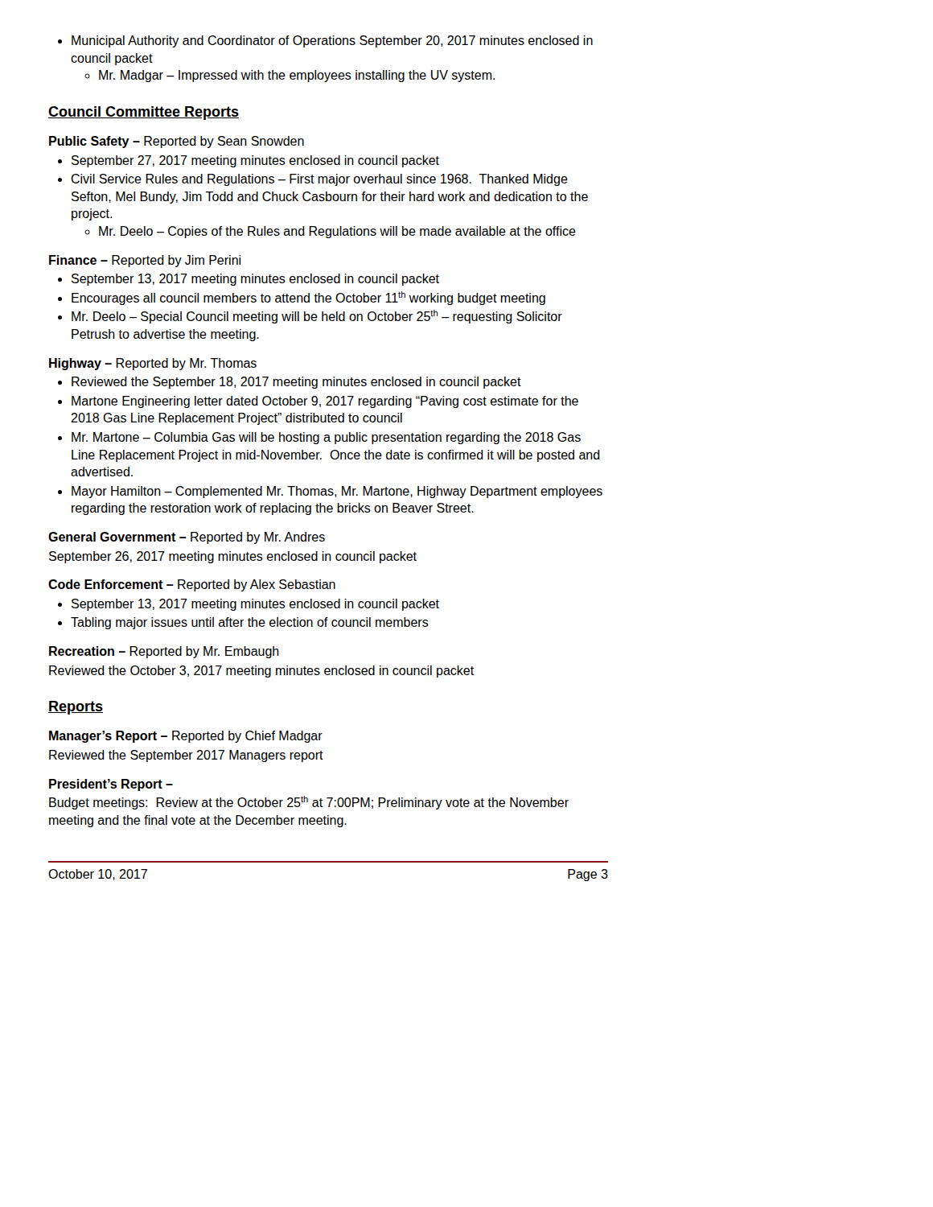Municipal Authority and Coordinator of Operations September 20, 2017 minutes enclosed in council packet
Mr. Madgar – Impressed with the employees installing the UV system.
Council Committee Reports
Public Safety – Reported by Sean Snowden
September 27, 2017 meeting minutes enclosed in council packet
Civil Service Rules and Regulations – First major overhaul since 1968. Thanked Midge Sefton, Mel Bundy, Jim Todd and Chuck Casbourn for their hard work and dedication to the project.
Mr. Deelo – Copies of the Rules and Regulations will be made available at the office
Finance – Reported by Jim Perini
September 13, 2017 meeting minutes enclosed in council packet
Encourages all council members to attend the October 11th working budget meeting
Mr. Deelo – Special Council meeting will be held on October 25th – requesting Solicitor Petrush to advertise the meeting.
Highway – Reported by Mr. Thomas
Reviewed the September 18, 2017 meeting minutes enclosed in council packet
Martone Engineering letter dated October 9, 2017 regarding “Paving cost estimate for the 2018 Gas Line Replacement Project” distributed to council
Mr. Martone – Columbia Gas will be hosting a public presentation regarding the 2018 Gas Line Replacement Project in mid-November. Once the date is confirmed it will be posted and advertised.
Mayor Hamilton – Complemented Mr. Thomas, Mr. Martone, Highway Department employees regarding the restoration work of replacing the bricks on Beaver Street.
General Government – Reported by Mr. Andres
September 26, 2017 meeting minutes enclosed in council packet
Code Enforcement – Reported by Alex Sebastian
September 13, 2017 meeting minutes enclosed in council packet
Tabling major issues until after the election of council members
Recreation – Reported by Mr. Embaugh
Reviewed the October 3, 2017 meeting minutes enclosed in council packet
Reports
Manager’s Report – Reported by Chief Madgar
Reviewed the September 2017 Managers report
President’s Report –
Budget meetings: Review at the October 25th at 7:00PM; Preliminary vote at the November meeting and the final vote at the December meeting.
October 10, 2017 Page 3